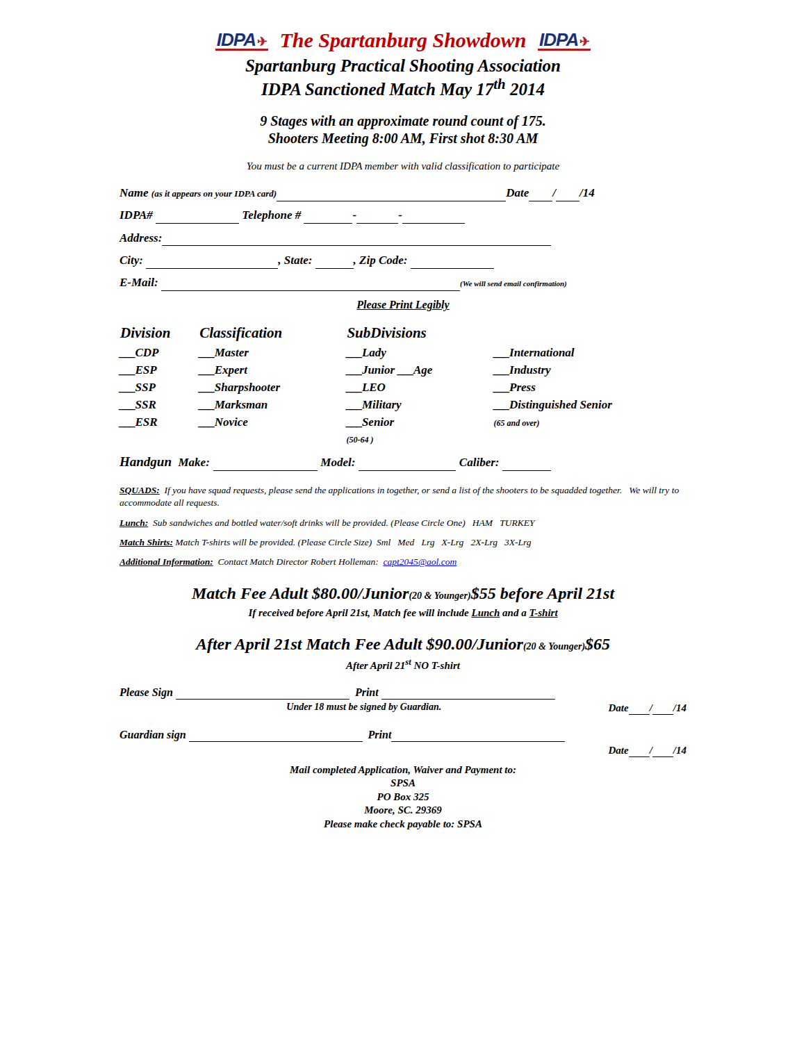IDPA
The Spartanburg Showdown
IDPA
Spartanburg Practical Shooting Association
IDPA Sanctioned Match May 17th 2014
9 Stages with an approximate round count of 175.
Shooters Meeting 8:00 AM, First shot 8:30 AM
You must be a current IDPA member with valid classification to participate
Name (as it appears on your IDPA card) Date / /14
IDPA# Telephone # - -
Address:
City: , State: , Zip Code:
E-Mail: (We will send email confirmation)
Please Print Legibly
| Division | Classification | SubDivisions | |
| --- | --- | --- | --- |
| CDP | Master | Lady | International |
| ESP | Expert | Junior Age | Industry |
| SSP | Sharpshooter | LEO | Press |
| SSR | Marksman | Military | Distinguished Senior |
| ESR | Novice | Senior | (65 and over) |
| | | (50-64 ) | |
Handgun Make: Model: Caliber:
SQUADS: If you have squad requests, please send the applications in together, or send a list of the shooters to be squadded together. We will try to accommodate all requests.
Lunch: Sub sandwiches and bottled water/soft drinks will be provided. (Please Circle One) HAM TURKEY
Match Shirts: Match T-shirts will be provided. (Please Circle Size) Sml Med Lrg X-Lrg 2X-Lrg 3X-Lrg
Additional Information: Contact Match Director Robert Holleman: capt2045@aol.com
Match Fee Adult $80.00/Junior(20 & Younger)$55 before April 21st
If received before April 21st, Match fee will include Lunch and a T-shirt
After April 21st Match Fee Adult $90.00/Junior(20 & Younger)$65
After April 21st NO T-shirt
Please Sign Print
Under 18 must be signed by Guardian. Date / /14
Guardian sign Print
Date / /14
Mail completed Application, Waiver and Payment to:
SPSA
PO Box 325
Moore, SC. 29369
Please make check payable to: SPSA